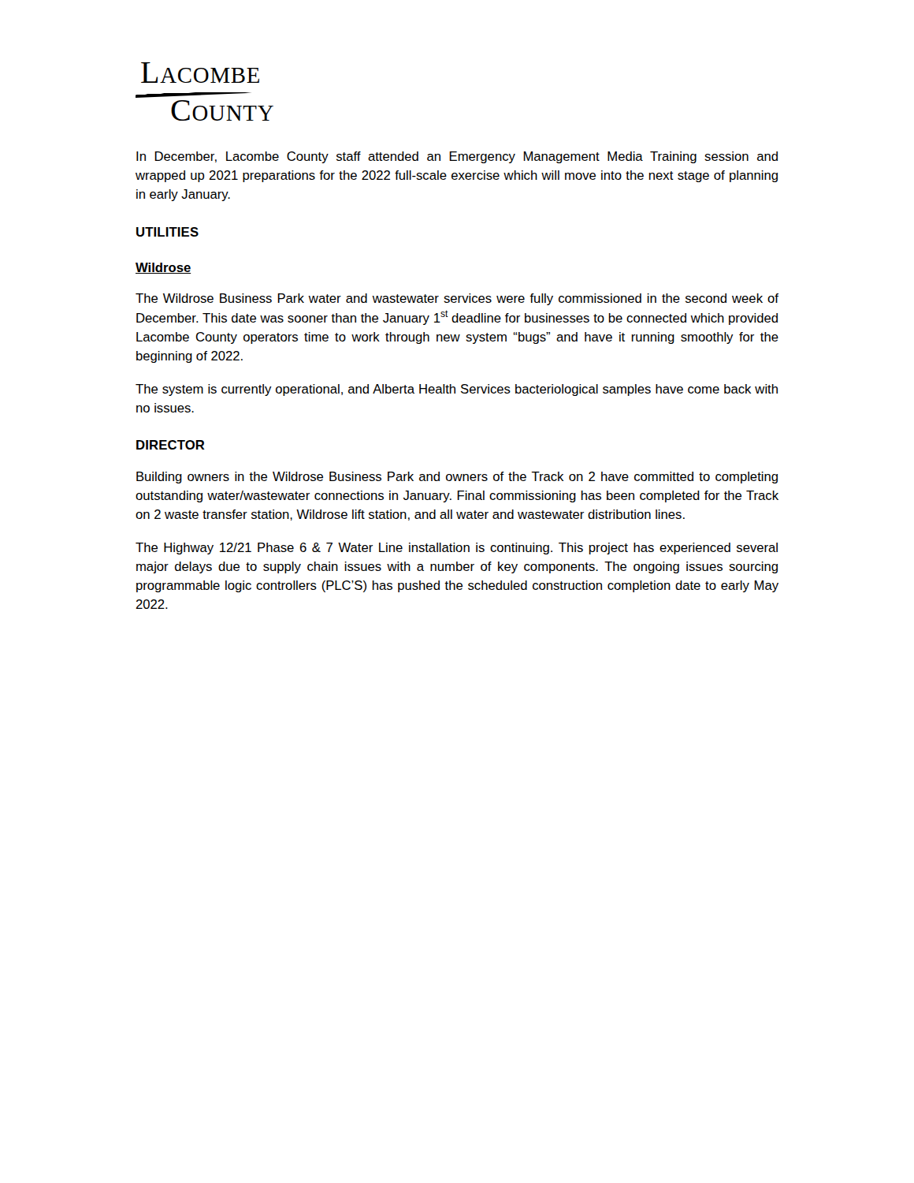LACOMBE COUNTY
In December, Lacombe County staff attended an Emergency Management Media Training session and wrapped up 2021 preparations for the 2022 full-scale exercise which will move into the next stage of planning in early January.
Utilities
Wildrose
The Wildrose Business Park water and wastewater services were fully commissioned in the second week of December. This date was sooner than the January 1st deadline for businesses to be connected which provided Lacombe County operators time to work through new system “bugs” and have it running smoothly for the beginning of 2022.
The system is currently operational, and Alberta Health Services bacteriological samples have come back with no issues.
Director
Building owners in the Wildrose Business Park and owners of the Track on 2 have committed to completing outstanding water/wastewater connections in January. Final commissioning has been completed for the Track on 2 waste transfer station, Wildrose lift station, and all water and wastewater distribution lines.
The Highway 12/21 Phase 6 & 7 Water Line installation is continuing. This project has experienced several major delays due to supply chain issues with a number of key components. The ongoing issues sourcing programmable logic controllers (PLC’S) has pushed the scheduled construction completion date to early May 2022.